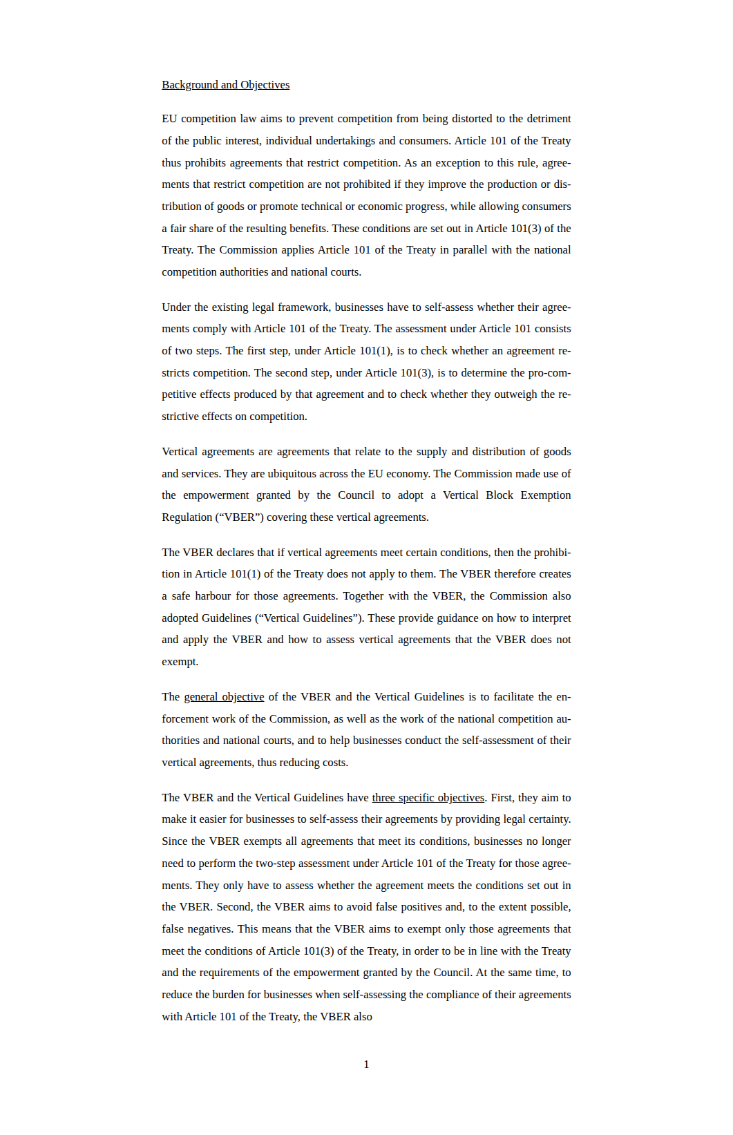Background and Objectives
EU competition law aims to prevent competition from being distorted to the detriment of the public interest, individual undertakings and consumers. Article 101 of the Treaty thus prohibits agreements that restrict competition. As an exception to this rule, agreements that restrict competition are not prohibited if they improve the production or distribution of goods or promote technical or economic progress, while allowing consumers a fair share of the resulting benefits. These conditions are set out in Article 101(3) of the Treaty. The Commission applies Article 101 of the Treaty in parallel with the national competition authorities and national courts.
Under the existing legal framework, businesses have to self-assess whether their agreements comply with Article 101 of the Treaty. The assessment under Article 101 consists of two steps. The first step, under Article 101(1), is to check whether an agreement restricts competition. The second step, under Article 101(3), is to determine the pro-competitive effects produced by that agreement and to check whether they outweigh the restrictive effects on competition.
Vertical agreements are agreements that relate to the supply and distribution of goods and services. They are ubiquitous across the EU economy. The Commission made use of the empowerment granted by the Council to adopt a Vertical Block Exemption Regulation (“VBER”) covering these vertical agreements.
The VBER declares that if vertical agreements meet certain conditions, then the prohibition in Article 101(1) of the Treaty does not apply to them. The VBER therefore creates a safe harbour for those agreements. Together with the VBER, the Commission also adopted Guidelines (“Vertical Guidelines”). These provide guidance on how to interpret and apply the VBER and how to assess vertical agreements that the VBER does not exempt.
The general objective of the VBER and the Vertical Guidelines is to facilitate the enforcement work of the Commission, as well as the work of the national competition authorities and national courts, and to help businesses conduct the self-assessment of their vertical agreements, thus reducing costs.
The VBER and the Vertical Guidelines have three specific objectives. First, they aim to make it easier for businesses to self-assess their agreements by providing legal certainty. Since the VBER exempts all agreements that meet its conditions, businesses no longer need to perform the two-step assessment under Article 101 of the Treaty for those agreements. They only have to assess whether the agreement meets the conditions set out in the VBER. Second, the VBER aims to avoid false positives and, to the extent possible, false negatives. This means that the VBER aims to exempt only those agreements that meet the conditions of Article 101(3) of the Treaty, in order to be in line with the Treaty and the requirements of the empowerment granted by the Council. At the same time, to reduce the burden for businesses when self-assessing the compliance of their agreements with Article 101 of the Treaty, the VBER also
1